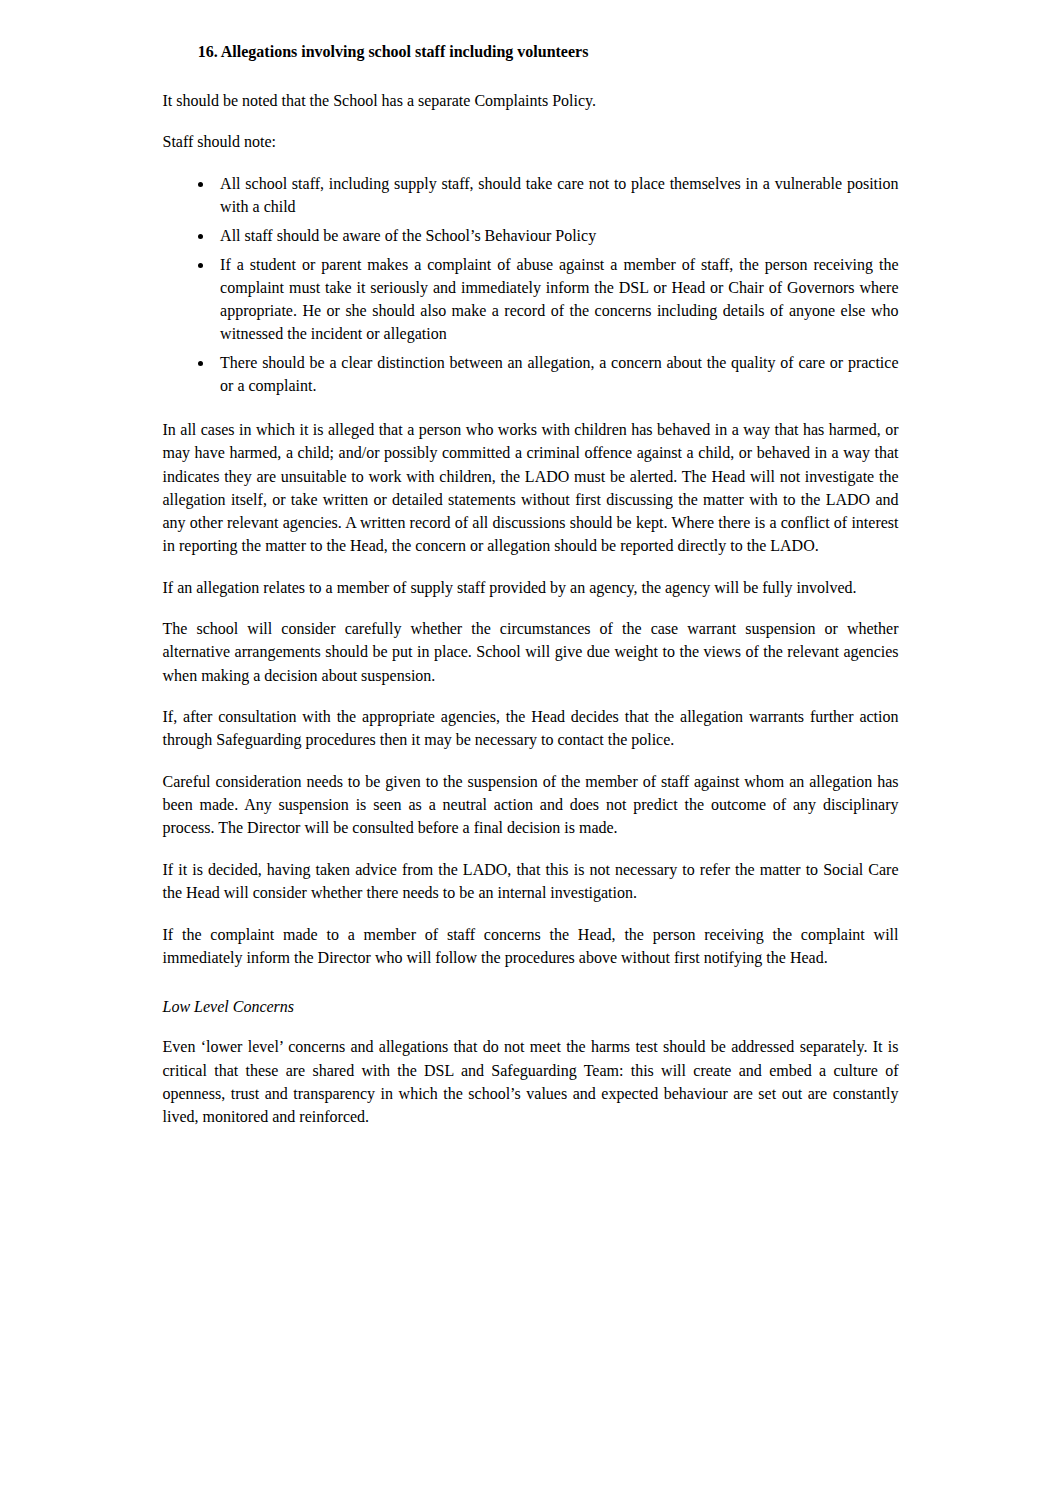16. Allegations involving school staff including volunteers
It should be noted that the School has a separate Complaints Policy.
Staff should note:
All school staff, including supply staff, should take care not to place themselves in a vulnerable position with a child
All staff should be aware of the School’s Behaviour Policy
If a student or parent makes a complaint of abuse against a member of staff, the person receiving the complaint must take it seriously and immediately inform the DSL or Head or Chair of Governors where appropriate. He or she should also make a record of the concerns including details of anyone else who witnessed the incident or allegation
There should be a clear distinction between an allegation, a concern about the quality of care or practice or a complaint.
In all cases in which it is alleged that a person who works with children has behaved in a way that has harmed, or may have harmed, a child; and/or possibly committed a criminal offence against a child, or behaved in a way that indicates they are unsuitable to work with children, the LADO must be alerted. The Head will not investigate the allegation itself, or take written or detailed statements without first discussing the matter with to the LADO and any other relevant agencies. A written record of all discussions should be kept. Where there is a conflict of interest in reporting the matter to the Head, the concern or allegation should be reported directly to the LADO.
If an allegation relates to a member of supply staff provided by an agency, the agency will be fully involved.
The school will consider carefully whether the circumstances of the case warrant suspension or whether alternative arrangements should be put in place. School will give due weight to the views of the relevant agencies when making a decision about suspension.
If, after consultation with the appropriate agencies, the Head decides that the allegation warrants further action through Safeguarding procedures then it may be necessary to contact the police.
Careful consideration needs to be given to the suspension of the member of staff against whom an allegation has been made. Any suspension is seen as a neutral action and does not predict the outcome of any disciplinary process. The Director will be consulted before a final decision is made.
If it is decided, having taken advice from the LADO, that this is not necessary to refer the matter to Social Care the Head will consider whether there needs to be an internal investigation.
If the complaint made to a member of staff concerns the Head, the person receiving the complaint will immediately inform the Director who will follow the procedures above without first notifying the Head.
Low Level Concerns
Even ‘lower level’ concerns and allegations that do not meet the harms test should be addressed separately. It is critical that these are shared with the DSL and Safeguarding Team: this will create and embed a culture of openness, trust and transparency in which the school’s values and expected behaviour are set out are constantly lived, monitored and reinforced.